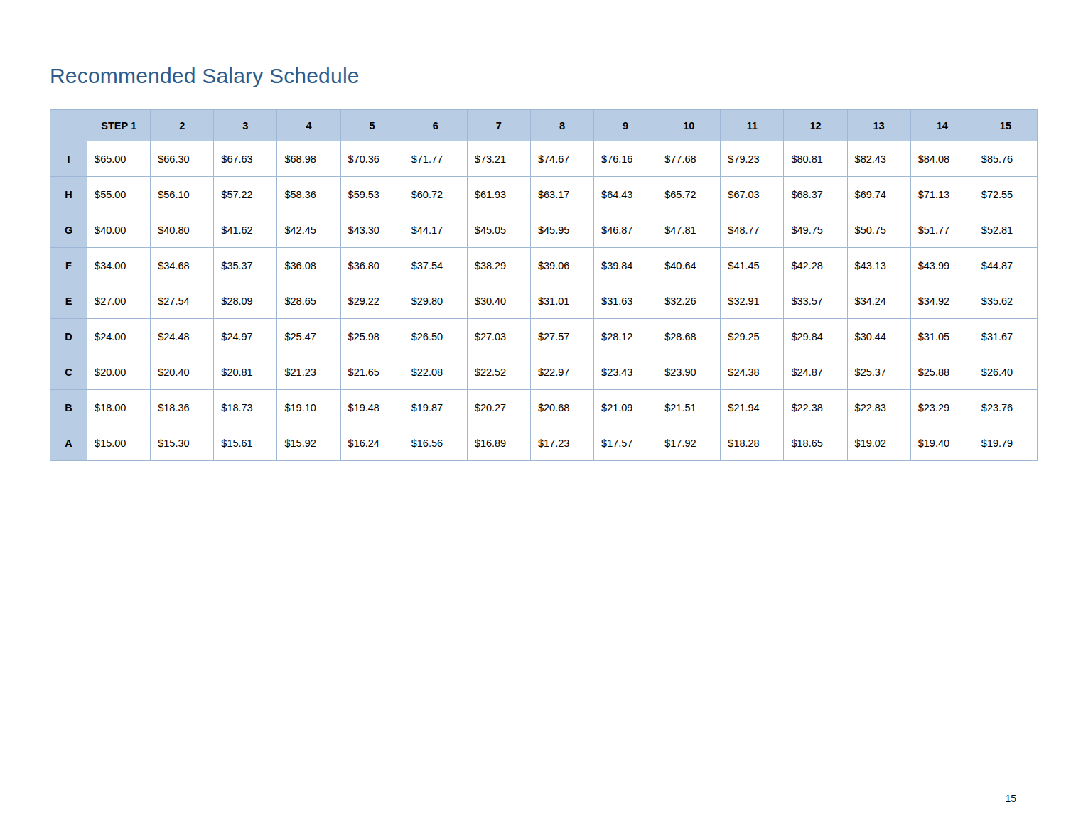Recommended Salary Schedule
| | STEP 1 | 2 | 3 | 4 | 5 | 6 | 7 | 8 | 9 | 10 | 11 | 12 | 13 | 14 | 15 |
| --- | --- | --- | --- | --- | --- | --- | --- | --- | --- | --- | --- | --- | --- | --- | --- |
| I | $65.00 | $66.30 | $67.63 | $68.98 | $70.36 | $71.77 | $73.21 | $74.67 | $76.16 | $77.68 | $79.23 | $80.81 | $82.43 | $84.08 | $85.76 |
| H | $55.00 | $56.10 | $57.22 | $58.36 | $59.53 | $60.72 | $61.93 | $63.17 | $64.43 | $65.72 | $67.03 | $68.37 | $69.74 | $71.13 | $72.55 |
| G | $40.00 | $40.80 | $41.62 | $42.45 | $43.30 | $44.17 | $45.05 | $45.95 | $46.87 | $47.81 | $48.77 | $49.75 | $50.75 | $51.77 | $52.81 |
| F | $34.00 | $34.68 | $35.37 | $36.08 | $36.80 | $37.54 | $38.29 | $39.06 | $39.84 | $40.64 | $41.45 | $42.28 | $43.13 | $43.99 | $44.87 |
| E | $27.00 | $27.54 | $28.09 | $28.65 | $29.22 | $29.80 | $30.40 | $31.01 | $31.63 | $32.26 | $32.91 | $33.57 | $34.24 | $34.92 | $35.62 |
| D | $24.00 | $24.48 | $24.97 | $25.47 | $25.98 | $26.50 | $27.03 | $27.57 | $28.12 | $28.68 | $29.25 | $29.84 | $30.44 | $31.05 | $31.67 |
| C | $20.00 | $20.40 | $20.81 | $21.23 | $21.65 | $22.08 | $22.52 | $22.97 | $23.43 | $23.90 | $24.38 | $24.87 | $25.37 | $25.88 | $26.40 |
| B | $18.00 | $18.36 | $18.73 | $19.10 | $19.48 | $19.87 | $20.27 | $20.68 | $21.09 | $21.51 | $21.94 | $22.38 | $22.83 | $23.29 | $23.76 |
| A | $15.00 | $15.30 | $15.61 | $15.92 | $16.24 | $16.56 | $16.89 | $17.23 | $17.57 | $17.92 | $18.28 | $18.65 | $19.02 | $19.40 | $19.79 |
15